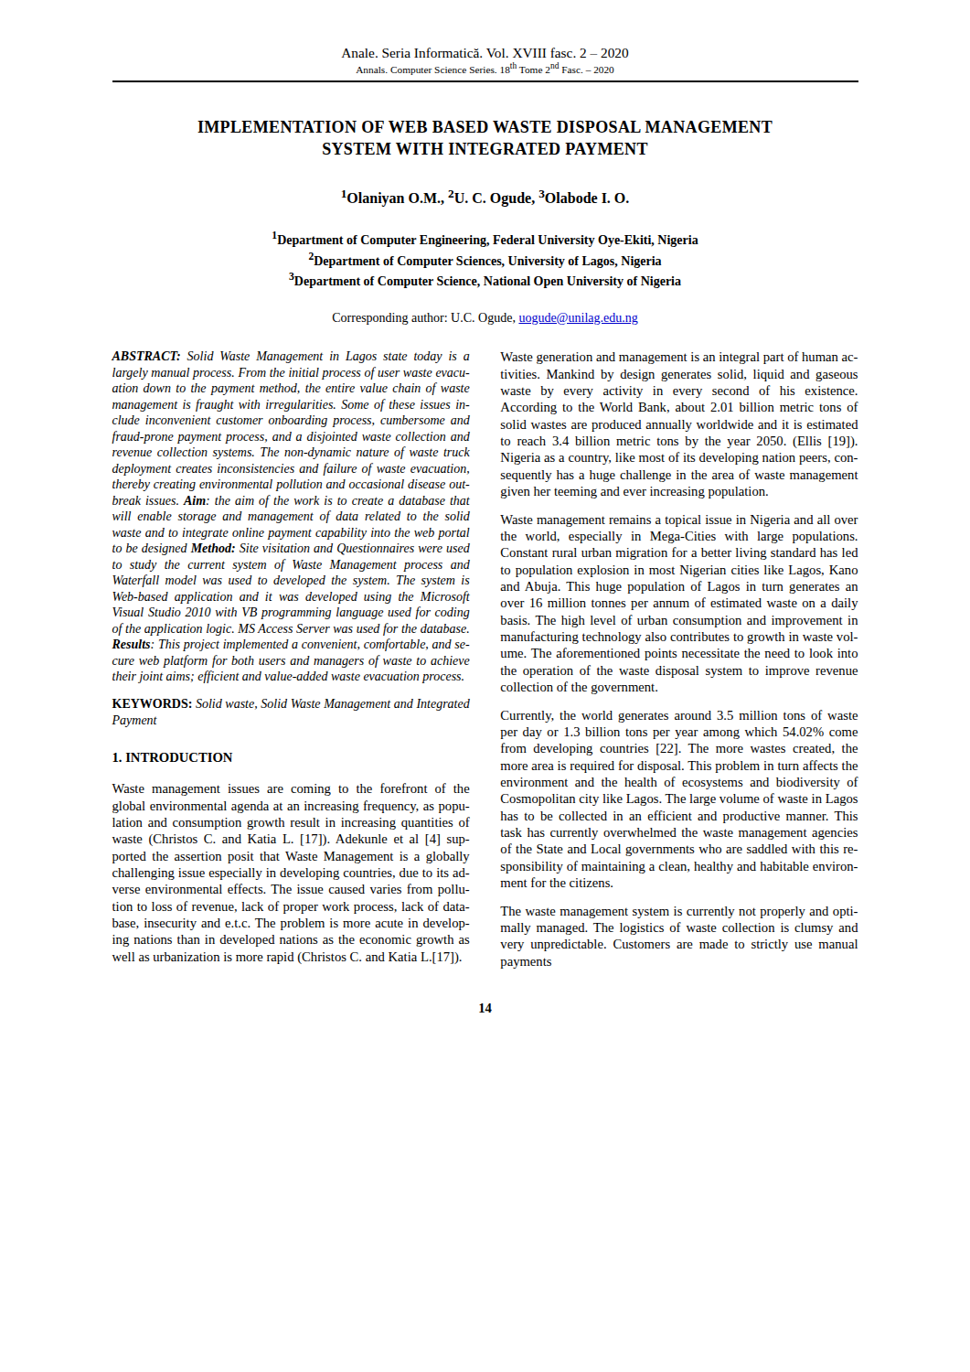Anale. Seria Informatică. Vol. XVIII fasc. 2 – 2020
Annals. Computer Science Series. 18th Tome 2nd Fasc. – 2020
IMPLEMENTATION OF WEB BASED WASTE DISPOSAL MANAGEMENT
SYSTEM WITH INTEGRATED PAYMENT
1Olaniyan O.M., 2U. C. Ogude, 3Olabode I. O.
1Department of Computer Engineering, Federal University Oye-Ekiti, Nigeria
2Department of Computer Sciences, University of Lagos, Nigeria
3Department of Computer Science, National Open University of Nigeria
Corresponding author: U.C. Ogude, uogude@unilag.edu.ng
ABSTRACT: Solid Waste Management in Lagos state today is a largely manual process. From the initial process of user waste evacuation down to the payment method, the entire value chain of waste management is fraught with irregularities. Some of these issues include inconvenient customer onboarding process, cumbersome and fraud-prone payment process, and a disjointed waste collection and revenue collection systems. The non-dynamic nature of waste truck deployment creates inconsistencies and failure of waste evacuation, thereby creating environmental pollution and occasional disease outbreak issues. Aim: the aim of the work is to create a database that will enable storage and management of data related to the solid waste and to integrate online payment capability into the web portal to be designed Method: Site visitation and Questionnaires were used to study the current system of Waste Management process and Waterfall model was used to developed the system. The system is Web-based application and it was developed using the Microsoft Visual Studio 2010 with VB programming language used for coding of the application logic. MS Access Server was used for the database. Results: This project implemented a convenient, comfortable, and secure web platform for both users and managers of waste to achieve their joint aims; efficient and value-added waste evacuation process.
KEYWORDS: Solid waste, Solid Waste Management and Integrated Payment
1. INTRODUCTION
Waste management issues are coming to the forefront of the global environmental agenda at an increasing frequency, as population and consumption growth result in increasing quantities of waste (Christos C. and Katia L. [17]). Adekunle et al [4] supported the assertion posit that Waste Management is a globally challenging issue especially in developing countries, due to its adverse environmental effects. The issue caused varies from pollution to loss of revenue, lack of proper work process, lack of database, insecurity and e.t.c. The problem is more acute in developing nations than in developed nations as the economic growth as well as urbanization is more rapid (Christos C. and Katia L.[17]).
Waste generation and management is an integral part of human activities. Mankind by design generates solid, liquid and gaseous waste by every activity in every second of his existence. According to the World Bank, about 2.01 billion metric tons of solid wastes are produced annually worldwide and it is estimated to reach 3.4 billion metric tons by the year 2050. (Ellis [19]). Nigeria as a country, like most of its developing nation peers, consequently has a huge challenge in the area of waste management given her teeming and ever increasing population.
Waste management remains a topical issue in Nigeria and all over the world, especially in Mega-Cities with large populations. Constant rural urban migration for a better living standard has led to population explosion in most Nigerian cities like Lagos, Kano and Abuja. This huge population of Lagos in turn generates an over 16 million tonnes per annum of estimated waste on a daily basis. The high level of urban consumption and improvement in manufacturing technology also contributes to growth in waste volume. The aforementioned points necessitate the need to look into the operation of the waste disposal system to improve revenue collection of the government.
Currently, the world generates around 3.5 million tons of waste per day or 1.3 billion tons per year among which 54.02% come from developing countries [22]. The more wastes created, the more area is required for disposal. This problem in turn affects the environment and the health of ecosystems and biodiversity of Cosmopolitan city like Lagos. The large volume of waste in Lagos has to be collected in an efficient and productive manner. This task has currently overwhelmed the waste management agencies of the State and Local governments who are saddled with this responsibility of maintaining a clean, healthy and habitable environment for the citizens.
The waste management system is currently not properly and optimally managed. The logistics of waste collection is clumsy and very unpredictable. Customers are made to strictly use manual payments
14